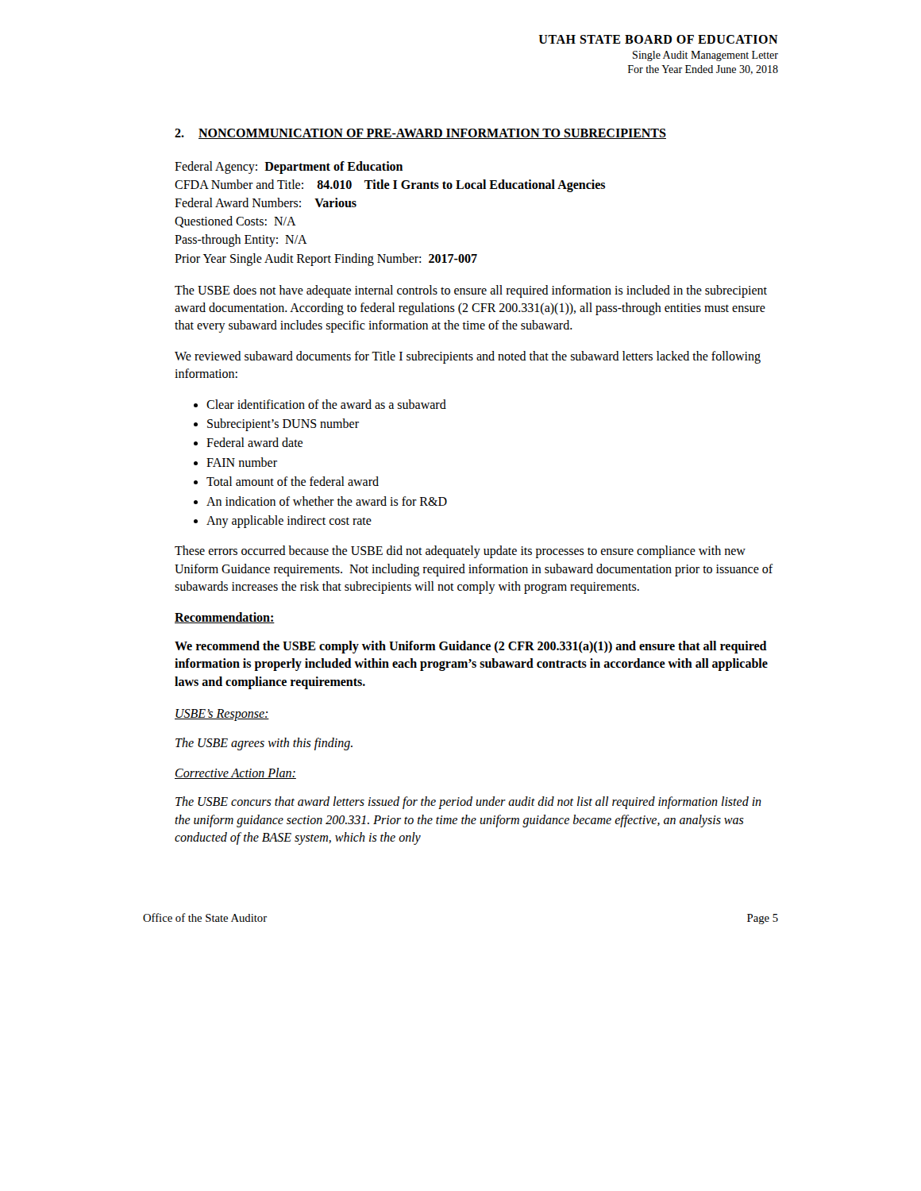UTAH STATE BOARD OF EDUCATION
Single Audit Management Letter
For the Year Ended June 30, 2018
2. NONCOMMUNICATION OF PRE-AWARD INFORMATION TO SUBRECIPIENTS
Federal Agency: Department of Education
CFDA Number and Title: 84.010 Title I Grants to Local Educational Agencies
Federal Award Numbers: Various
Questioned Costs: N/A
Pass-through Entity: N/A
Prior Year Single Audit Report Finding Number: 2017-007
The USBE does not have adequate internal controls to ensure all required information is included in the subrecipient award documentation. According to federal regulations (2 CFR 200.331(a)(1)), all pass-through entities must ensure that every subaward includes specific information at the time of the subaward.
We reviewed subaward documents for Title I subrecipients and noted that the subaward letters lacked the following information:
Clear identification of the award as a subaward
Subrecipient’s DUNS number
Federal award date
FAIN number
Total amount of the federal award
An indication of whether the award is for R&D
Any applicable indirect cost rate
These errors occurred because the USBE did not adequately update its processes to ensure compliance with new Uniform Guidance requirements. Not including required information in subaward documentation prior to issuance of subawards increases the risk that subrecipients will not comply with program requirements.
Recommendation:
We recommend the USBE comply with Uniform Guidance (2 CFR 200.331(a)(1)) and ensure that all required information is properly included within each program’s subaward contracts in accordance with all applicable laws and compliance requirements.
USBE’s Response:
The USBE agrees with this finding.
Corrective Action Plan:
The USBE concurs that award letters issued for the period under audit did not list all required information listed in the uniform guidance section 200.331. Prior to the time the uniform guidance became effective, an analysis was conducted of the BASE system, which is the only
Office of the State Auditor
Page 5